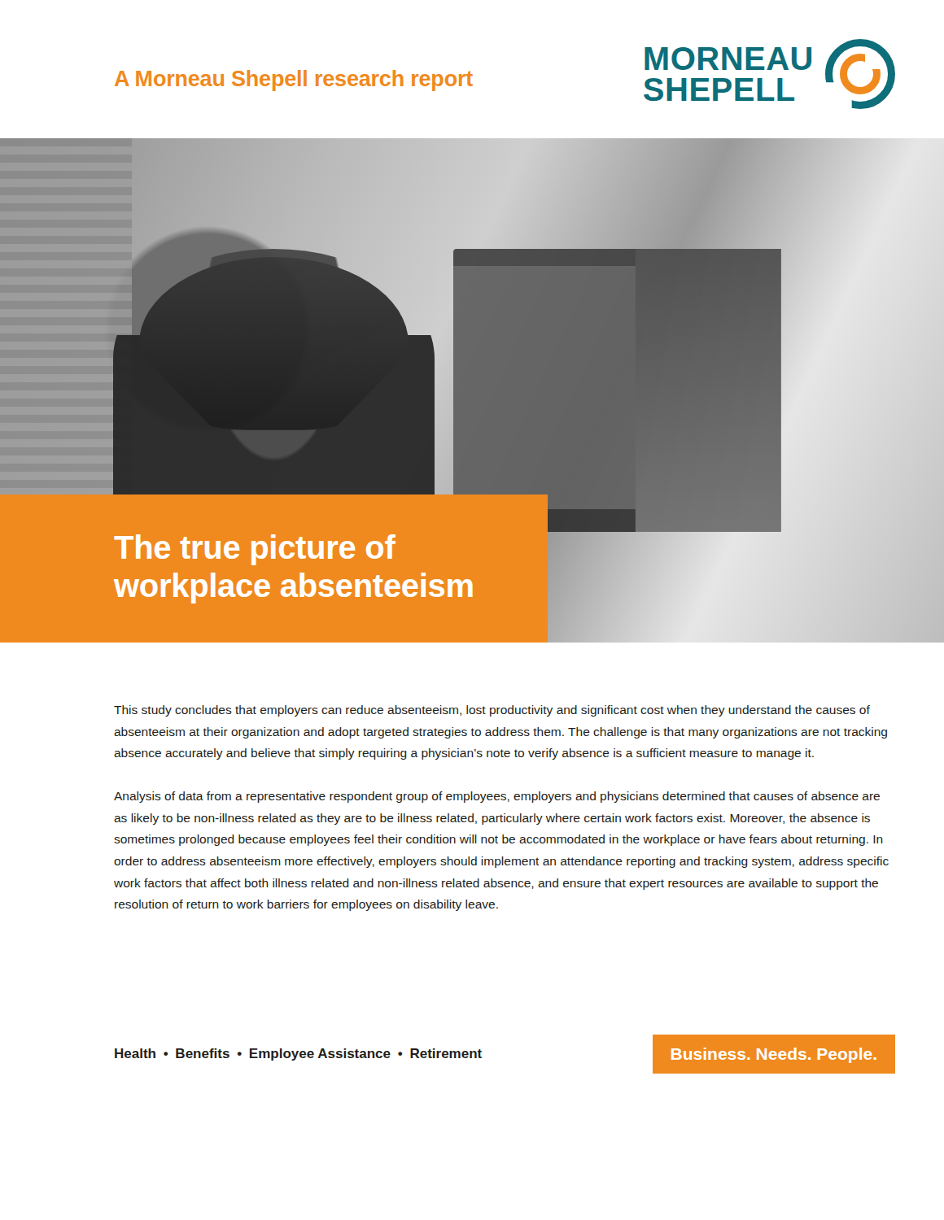A Morneau Shepell research report
MORNEAU SHEPELL
The true picture of
workplace absenteeism
This study concludes that employers can reduce absenteeism, lost productivity and significant cost when they understand the causes of absenteeism at their organization and adopt targeted strategies to address them. The challenge is that many organizations are not tracking absence accurately and believe that simply requiring a physician’s note to verify absence is a sufficient measure to manage it.
Analysis of data from a representative respondent group of employees, employers and physicians determined that causes of absence are as likely to be non-illness related as they are to be illness related, particularly where certain work factors exist. Moreover, the absence is sometimes prolonged because employees feel their condition will not be accommodated in the workplace or have fears about returning. In order to address absenteeism more effectively, employers should implement an attendance reporting and tracking system, address specific work factors that affect both illness related and non-illness related absence, and ensure that expert resources are available to support the resolution of return to work barriers for employees on disability leave.
Health • Benefits • Employee Assistance • Retirement
Business. Needs. People.